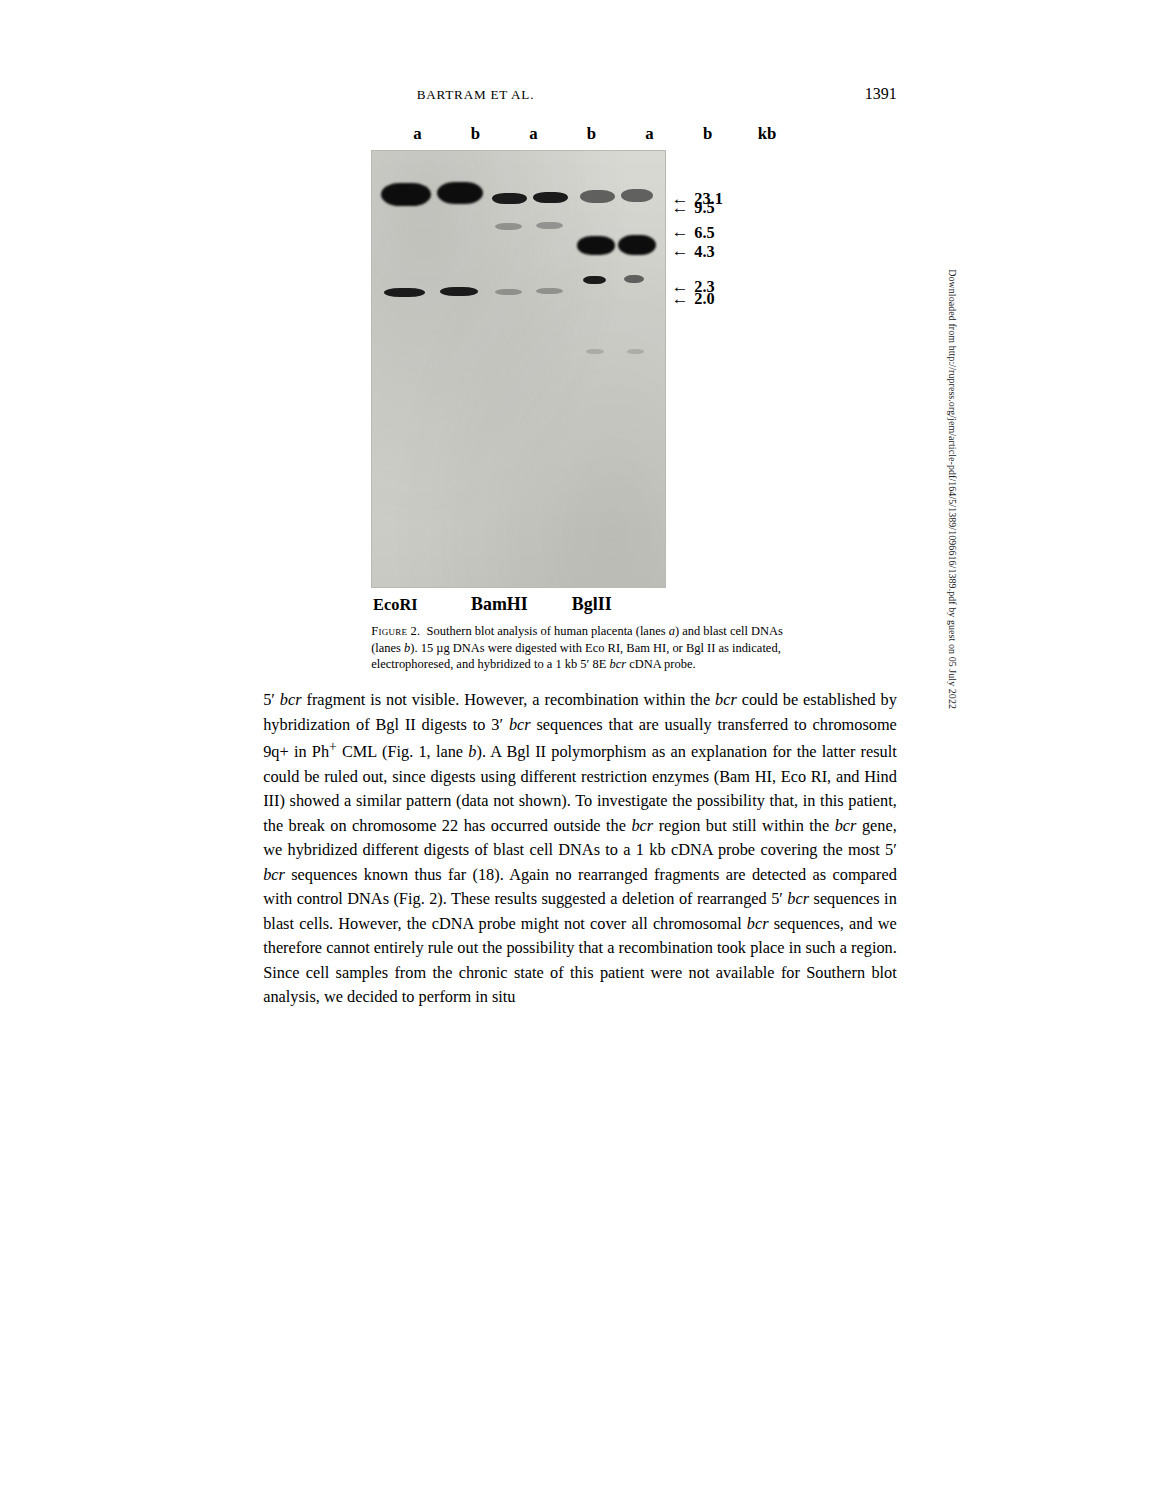BARTRAM ET AL. 1391
abababkb
←23.1
←9.5
←6.5
←4.3
←2.3
←2.0
EcoRI BamHI BglII
Figure 2. Southern blot analysis of human placenta (lanes a) and blast cell DNAs (lanes b). 15 µg DNAs were digested with Eco RI, Bam HI, or Bgl II as indicated, electrophoresed, and hybridized to a 1 kb 5′ 8E bcr cDNA probe.
5′ bcr fragment is not visible. However, a recombination within the bcr could be established by hybridization of Bgl II digests to 3′ bcr sequences that are usually transferred to chromosome 9q+ in Ph+ CML (Fig. 1, lane b). A Bgl II polymorphism as an explanation for the latter result could be ruled out, since digests using different restriction enzymes (Bam HI, Eco RI, and Hind III) showed a similar pattern (data not shown). To investigate the possibility that, in this patient, the break on chromosome 22 has occurred outside the bcr region but still within the bcr gene, we hybridized different digests of blast cell DNAs to a 1 kb cDNA probe covering the most 5′ bcr sequences known thus far (18). Again no rearranged fragments are detected as compared with control DNAs (Fig. 2). These results suggested a deletion of rearranged 5′ bcr sequences in blast cells. However, the cDNA probe might not cover all chromosomal bcr sequences, and we therefore cannot entirely rule out the possibility that a recombination took place in such a region. Since cell samples from the chronic state of this patient were not available for Southern blot analysis, we decided to perform in situ
Downloaded from http://rupress.org/jem/article-pdf/164/5/1389/1096616/1389.pdf by guest on 05 July 2022